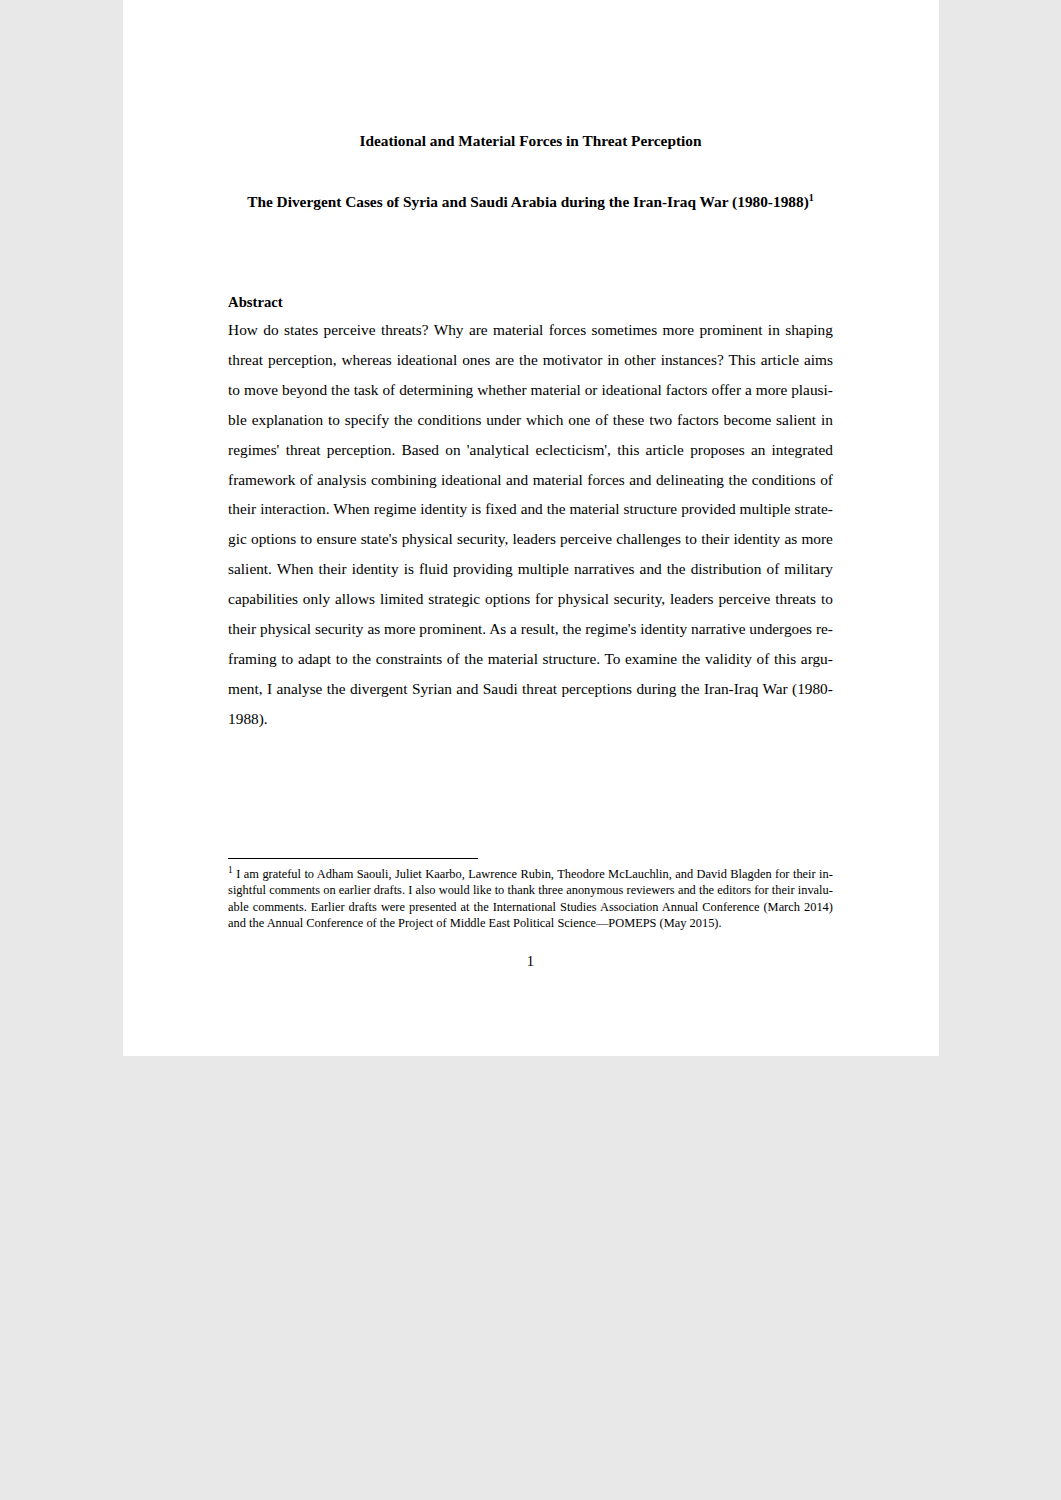Ideational and Material Forces in Threat Perception
The Divergent Cases of Syria and Saudi Arabia during the Iran-Iraq War (1980-1988)1
Abstract
How do states perceive threats? Why are material forces sometimes more prominent in shaping threat perception, whereas ideational ones are the motivator in other instances? This article aims to move beyond the task of determining whether material or ideational factors offer a more plausible explanation to specify the conditions under which one of these two factors become salient in regimes' threat perception. Based on 'analytical eclecticism', this article proposes an integrated framework of analysis combining ideational and material forces and delineating the conditions of their interaction. When regime identity is fixed and the material structure provided multiple strategic options to ensure state's physical security, leaders perceive challenges to their identity as more salient. When their identity is fluid providing multiple narratives and the distribution of military capabilities only allows limited strategic options for physical security, leaders perceive threats to their physical security as more prominent. As a result, the regime's identity narrative undergoes reframing to adapt to the constraints of the material structure. To examine the validity of this argument, I analyse the divergent Syrian and Saudi threat perceptions during the Iran-Iraq War (1980-1988).
1 I am grateful to Adham Saouli, Juliet Kaarbo, Lawrence Rubin, Theodore McLauchlin, and David Blagden for their insightful comments on earlier drafts. I also would like to thank three anonymous reviewers and the editors for their invaluable comments. Earlier drafts were presented at the International Studies Association Annual Conference (March 2014) and the Annual Conference of the Project of Middle East Political Science—POMEPS (May 2015).
1